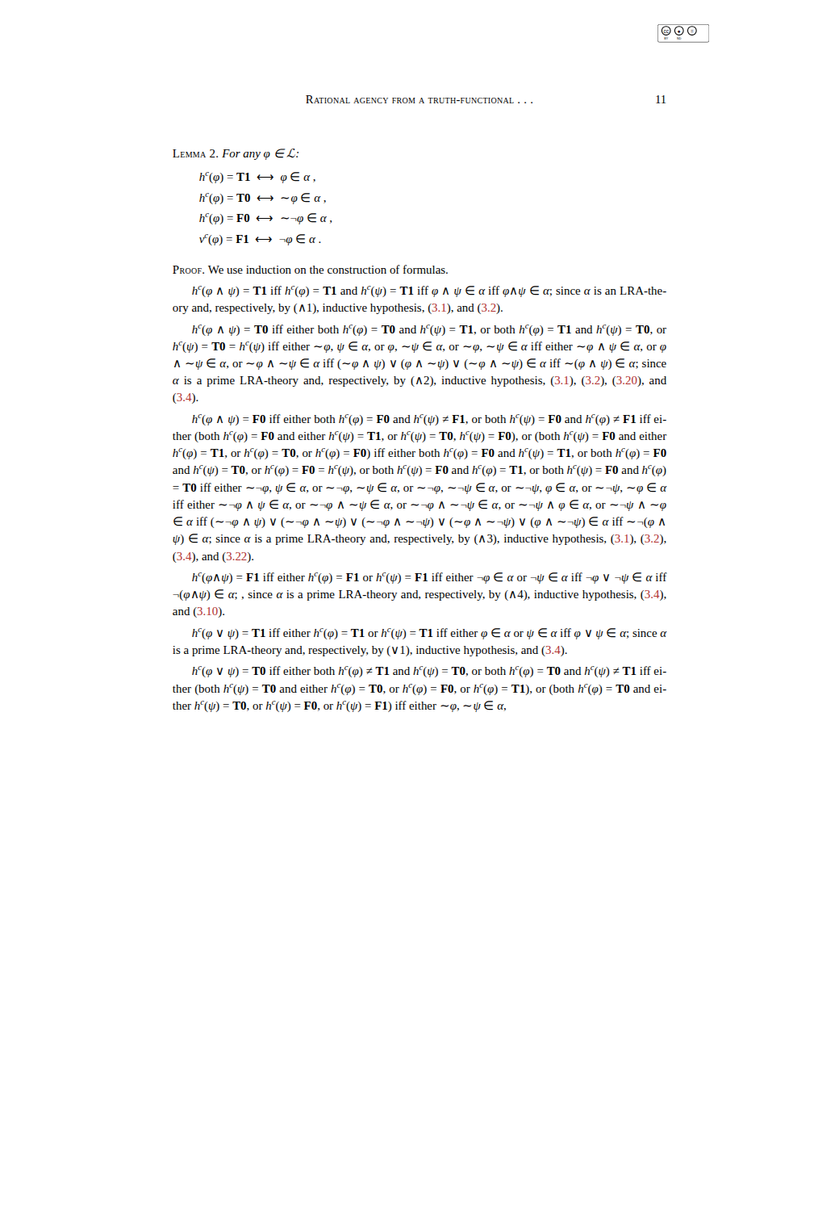cc ● = BY ND
Rational agency from a truth-functional . . . 11
Lemma 2. For any φ ∈ ℒ:
hc(φ) = T1 ⟷ φ ∈ α ,
hc(φ) = T0 ⟷ ∼φ ∈ α ,
hc(φ) = F0 ⟷ ∼¬φ ∈ α ,
vc(φ) = F1 ⟷ ¬φ ∈ α .
Proof. We use induction on the construction of formulas.
hc(φ ∧ ψ) = T1 iff hc(φ) = T1 and hc(ψ) = T1 iff φ ∧ ψ ∈ α iff φ∧ψ ∈ α; since α is an LRA-theory and, respectively, by (∧1), inductive hypothesis, (3.1), and (3.2).
hc(φ ∧ ψ) = T0 iff either both hc(φ) = T0 and hc(ψ) = T1, or both hc(φ) = T1 and hc(ψ) = T0, or hc(ψ) = T0 = hc(ψ) iff either ∼φ, ψ ∈ α, or φ, ∼ψ ∈ α, or ∼φ, ∼ψ ∈ α iff either ∼φ ∧ ψ ∈ α, or φ ∧ ∼ψ ∈ α, or ∼φ ∧ ∼ψ ∈ α iff (∼φ ∧ ψ) ∨ (φ ∧ ∼ψ) ∨ (∼φ ∧ ∼ψ) ∈ α iff ∼(φ ∧ ψ) ∈ α; since α is a prime LRA-theory and, respectively, by (∧2), inductive hypothesis, (3.1), (3.2), (3.20), and (3.4).
hc(φ ∧ ψ) = F0 iff either both hc(φ) = F0 and hc(ψ) ≠ F1, or both hc(ψ) = F0 and hc(φ) ≠ F1 iff either (both hc(φ) = F0 and either hc(ψ) = T1, or hc(ψ) = T0, hc(ψ) = F0), or (both hc(ψ) = F0 and either hc(φ) = T1, or hc(φ) = T0, or hc(φ) = F0) iff either both hc(φ) = F0 and hc(ψ) = T1, or both hc(φ) = F0 and hc(ψ) = T0, or hc(φ) = F0 = hc(ψ), or both hc(ψ) = F0 and hc(φ) = T1, or both hc(ψ) = F0 and hc(φ) = T0 iff either ∼¬φ, ψ ∈ α, or ∼¬φ, ∼ψ ∈ α, or ∼¬φ, ∼¬ψ ∈ α, or ∼¬ψ, φ ∈ α, or ∼¬ψ, ∼φ ∈ α iff either ∼¬φ ∧ ψ ∈ α, or ∼¬φ ∧ ∼ψ ∈ α, or ∼¬φ ∧ ∼¬ψ ∈ α, or ∼¬ψ ∧ φ ∈ α, or ∼¬ψ ∧ ∼φ ∈ α iff (∼¬φ ∧ ψ) ∨ (∼¬φ ∧ ∼ψ) ∨ (∼¬φ ∧ ∼¬ψ) ∨ (∼φ ∧ ∼¬ψ) ∨ (φ ∧ ∼¬ψ) ∈ α iff ∼¬(φ ∧ ψ) ∈ α; since α is a prime LRA-theory and, respectively, by (∧3), inductive hypothesis, (3.1), (3.2), (3.4), and (3.22).
hc(φ∧ψ) = F1 iff either hc(φ) = F1 or hc(ψ) = F1 iff either ¬φ ∈ α or ¬ψ ∈ α iff ¬φ ∨ ¬ψ ∈ α iff ¬(φ∧ψ) ∈ α; , since α is a prime LRA-theory and, respectively, by (∧4), inductive hypothesis, (3.4), and (3.10).
hc(φ ∨ ψ) = T1 iff either hc(φ) = T1 or hc(ψ) = T1 iff either φ ∈ α or ψ ∈ α iff φ ∨ ψ ∈ α; since α is a prime LRA-theory and, respectively, by (∨1), inductive hypothesis, and (3.4).
hc(φ ∨ ψ) = T0 iff either both hc(φ) ≠ T1 and hc(ψ) = T0, or both hc(φ) = T0 and hc(ψ) ≠ T1 iff either (both hc(ψ) = T0 and either hc(φ) = T0, or hc(φ) = F0, or hc(φ) = T1), or (both hc(φ) = T0 and either hc(ψ) = T0, or hc(ψ) = F0, or hc(ψ) = F1) iff either ∼φ, ∼ψ ∈ α,